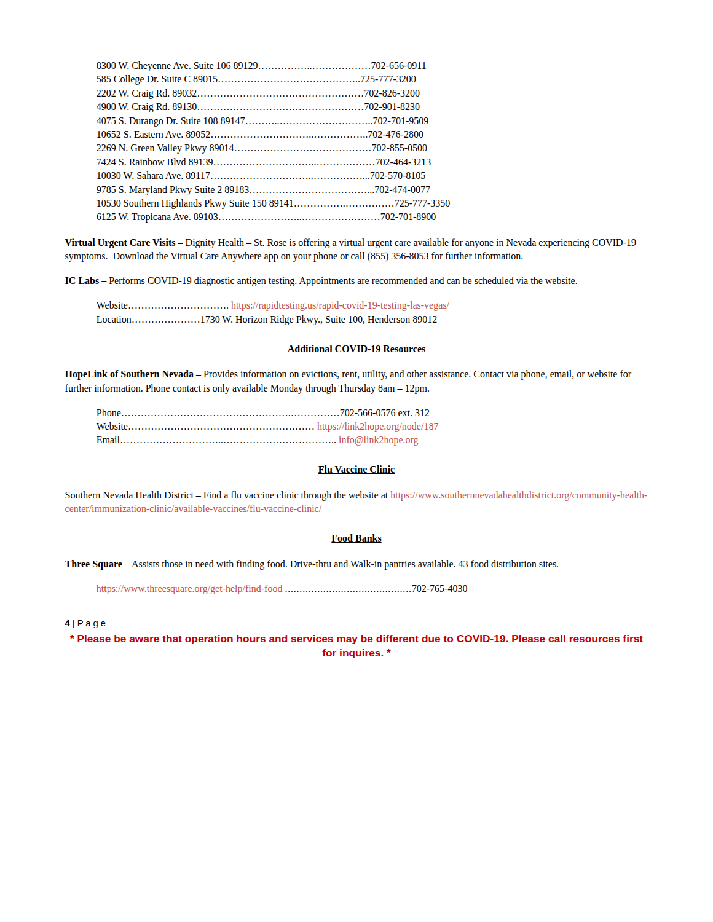8300 W. Cheyenne Ave. Suite 106 89129……………..………………702-656-0911
585 College Dr. Suite C 89015……………………………………..725-777-3200
2202 W. Craig Rd. 89032……………………………………………702-826-3200
4900 W. Craig Rd. 89130……………………………………………702-901-8230
4075 S. Durango Dr. Suite 108 89147………..………………………..702-701-9509
10652 S. Eastern Ave. 89052…………………………..……………..702-476-2800
2269 N. Green Valley Pkwy 89014……………………………………702-855-0500
7424 S. Rainbow Blvd 89139…………………………..………………702-464-3213
10030 W. Sahara Ave. 89117…………………………..……………...702-570-8105
9785 S. Maryland Pkwy Suite 2 89183………………………………...702-474-0077
10530 Southern Highlands Pkwy Suite 150 89141…………….……………725-777-3350
6125 W. Tropicana Ave. 89103……………………..……………………702-701-8900
Virtual Urgent Care Visits – Dignity Health – St. Rose is offering a virtual urgent care available for anyone in Nevada experiencing COVID-19 symptoms. Download the Virtual Care Anywhere app on your phone or call (855) 356-8053 for further information.
IC Labs – Performs COVID-19 diagnostic antigen testing. Appointments are recommended and can be scheduled via the website.
Website…………………………. https://rapidtesting.us/rapid-covid-19-testing-las-vegas/
Location…………………1730 W. Horizon Ridge Pkwy., Suite 100, Henderson 89012
Additional COVID-19 Resources
HopeLink of Southern Nevada – Provides information on evictions, rent, utility, and other assistance. Contact via phone, email, or website for further information. Phone contact is only available Monday through Thursday 8am – 12pm.
Phone…………………………………………….……………702-566-0576 ext. 312
Website………………………………………………… https://link2hope.org/node/187
Email…………………………..…………………………….. info@link2hope.org
Flu Vaccine Clinic
Southern Nevada Health District – Find a flu vaccine clinic through the website at https://www.southernnevadahealthdistrict.org/community-health-center/immunization-clinic/available-vaccines/flu-vaccine-clinic/
Food Banks
Three Square – Assists those in need with finding food. Drive-thru and Walk-in pantries available. 43 food distribution sites.
https://www.threesquare.org/get-help/find-food ........................................... 702-765-4030
4 | P a g e
* Please be aware that operation hours and services may be different due to COVID-19. Please call resources first for inquires. *